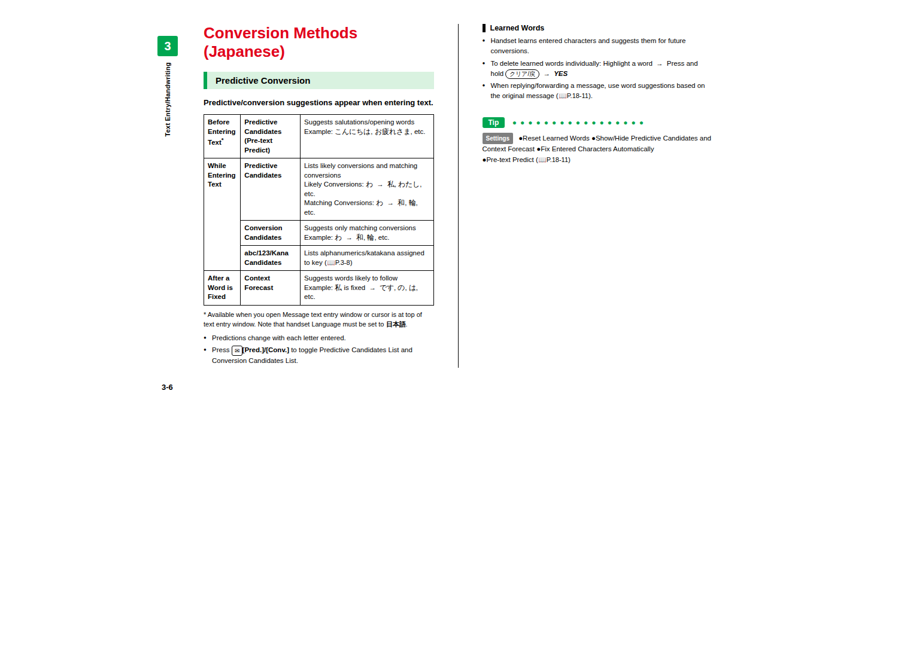3
Text Entry/Handwriting
3-6
Conversion Methods (Japanese)
Predictive Conversion
Predictive/conversion suggestions appear when entering text.
| Before Entering Text * | Predictive Candidates (Pre-text Predict) | Suggests salutations/opening words Example: こんにちは, お疲れさま, etc. |
| While Entering Text | Predictive Candidates | Lists likely conversions and matching conversions Likely Conversions: わ 私, わたし, etc. Matching Conversions: わ 和, 輪, etc. |
| Conversion Candidates | Suggests only matching conversions Example: わ 和, 輪, etc. |
| abc/123/Kana Candidates | Lists alphanumerics/katakana assigned to key ( 📖P.3-8 ) |
| After a Word is Fixed | Context Forecast | Suggests words likely to follow Example: 私 is fixed です, の, は, etc. |
* Available when you open Message text entry window or cursor is at top of text entry window. Note that handset Language must be set to 日本語.
Predictions change with each letter entered.
Press ✉[Pred.]/[Conv.] to toggle Predictive Candidates List and Conversion Candidates List.
Learned Words
Handset learns entered characters and suggests them for future conversions.
To delete learned words individually: Highlight a word Press and hold クリア/戻 YES
When replying/forwarding a message, use word suggestions based on the original message (📖P.18-11).
Tip ●●●●●●●●●●●●●●●●●
Settings ●Reset Learned Words ●Show/Hide Predictive Candidates and Context Forecast ●Fix Entered Characters Automatically
●Pre-text Predict (📖P.18-11)